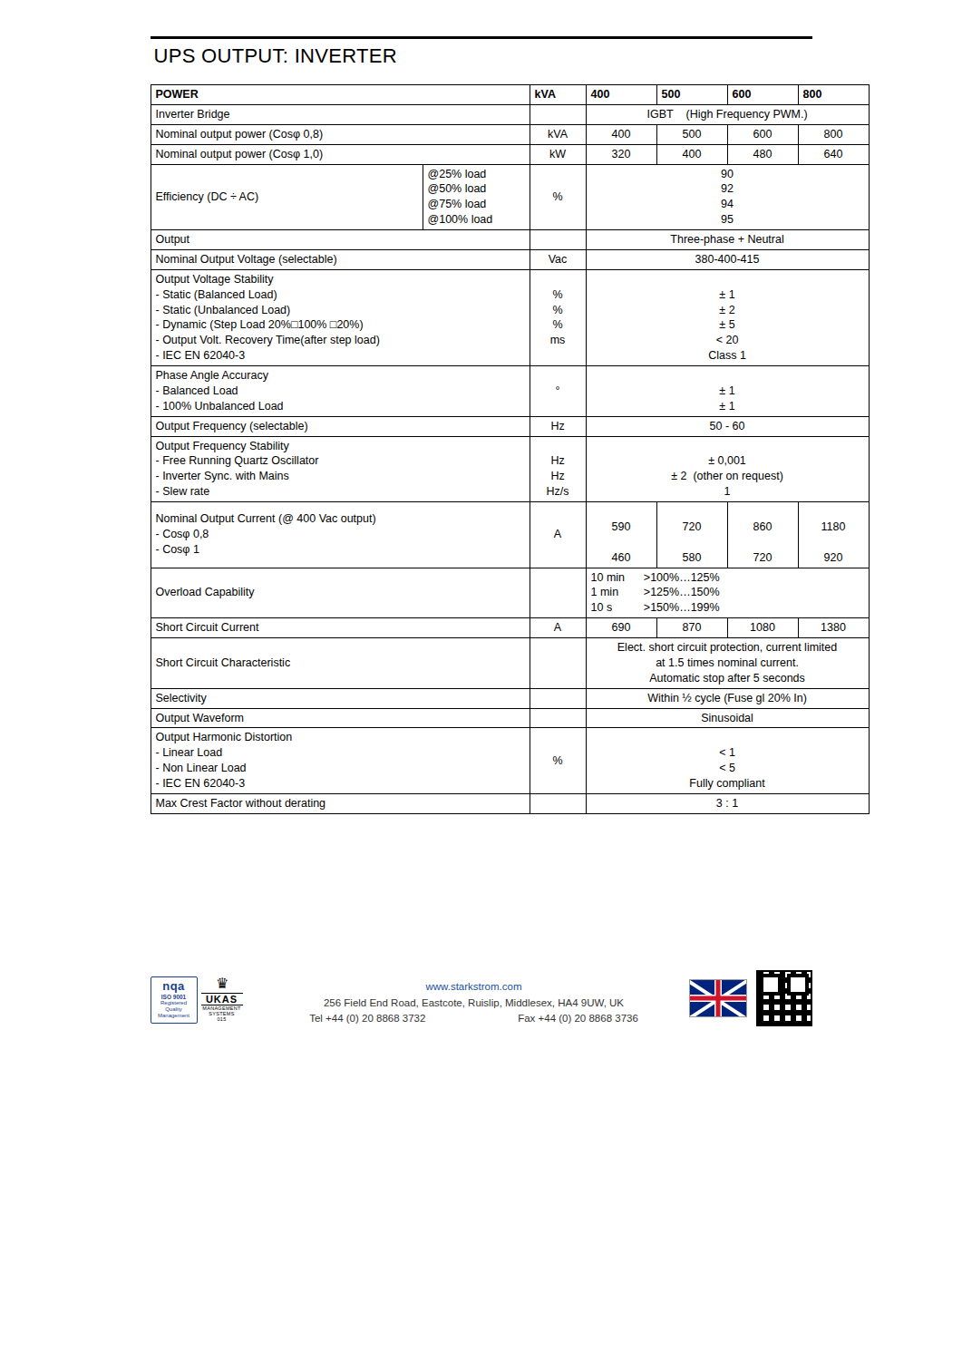UPS OUTPUT: INVERTER
| POWER | kVA | 400 | 500 | 600 | 800 |
| --- | --- | --- | --- | --- | --- |
| Inverter Bridge | | IGBT (High Frequency PWM.) |
| Nominal output power (Cosφ 0,8) | kVA | 400 | 500 | 600 | 800 |
| Nominal output power (Cosφ 1,0) | kW | 320 | 400 | 480 | 640 |
| Efficiency (DC ÷ AC) | @25% load @50% load @75% load @100% load | % | 90 92 94 95 |
| Output | | Three-phase + Neutral |
| Nominal Output Voltage (selectable) | Vac | 380-400-415 |
| Output Voltage Stability - Static (Balanced Load) - Static (Unbalanced Load) - Dynamic (Step Load 20%□100% □20%) - Output Volt. Recovery Time(after step load) - IEC EN 62040-3 | % % % ms | ± 1 ± 2 ± 5 < 20 Class 1 |
| Phase Angle Accuracy - Balanced Load - 100% Unbalanced Load | ° | ± 1 ± 1 |
| Output Frequency (selectable) | Hz | 50 - 60 |
| Output Frequency Stability - Free Running Quartz Oscillator - Inverter Sync. with Mains - Slew rate | Hz Hz Hz/s | ± 0,001 ± 2 (other on request) 1 |
| Nominal Output Current (@ 400 Vac output) - Cosφ 0,8 - Cosφ 1 | A | 590 460 | 720 580 | 860 720 | 1180 920 |
| Overload Capability | | 10 min >100%…125% 1 min >125%…150% 10 s >150%…199% |
| Short Circuit Current | A | 690 | 870 | 1080 | 1380 |
| Short Circuit Characteristic | | Elect. short circuit protection, current limited at 1.5 times nominal current. Automatic stop after 5 seconds |
| Selectivity | | Within ½ cycle (Fuse gl 20% In) |
| Output Waveform | | Sinusoidal |
| Output Harmonic Distortion - Linear Load - Non Linear Load - IEC EN 62040-3 | % | < 1 < 5 Fully compliant |
| Max Crest Factor without derating | | 3 : 1 |
nqa
ISO 9001
Registered
Quality
Management
♛
UKAS
MANAGEMENT
SYSTEMS
015
www.starkstrom.com
256 Field End Road, Eastcote, Ruislip, Middlesex, HA4 9UW, UK
Tel +44 (0) 20 8868 3732 Fax +44 (0) 20 8868 3736